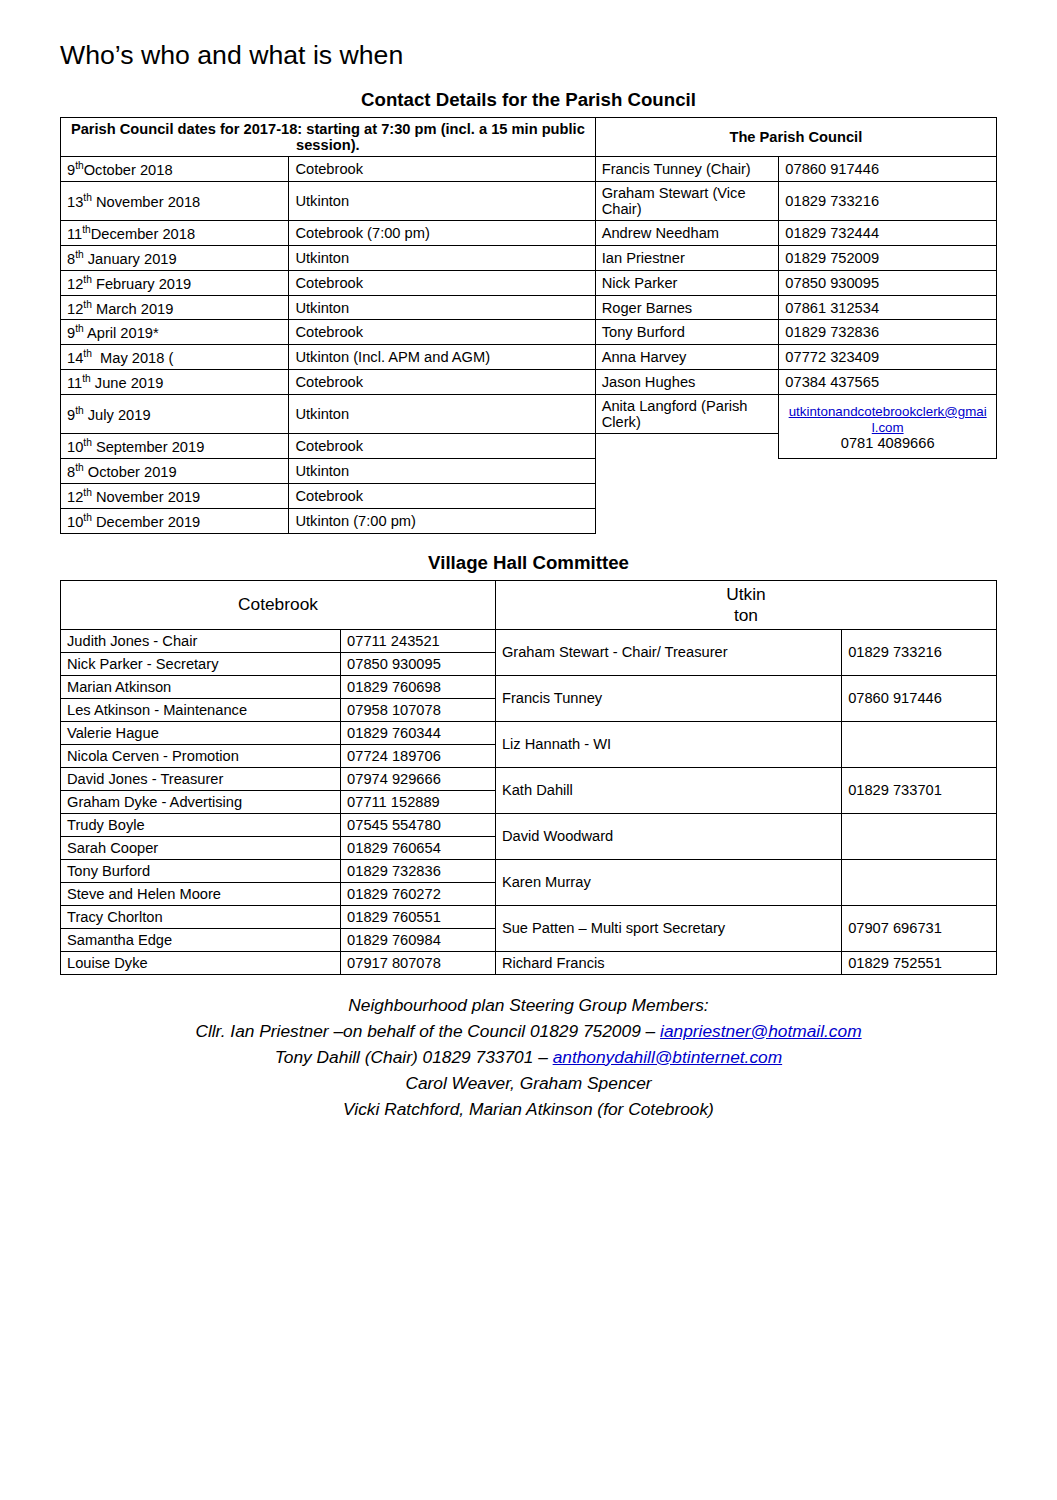Who’s who and what is when
Contact Details for the Parish Council
| Parish Council dates for 2017-18: starting at 7:30 pm (incl. a 15 min public session). | The Parish Council |
| 9 th October 2018 | Cotebrook | Francis Tunney (Chair) | 07860 917446 |
| 13 th November 2018 | Utkinton | Graham Stewart (Vice Chair) | 01829 733216 |
| 11 th December 2018 | Cotebrook (7:00 pm) | Andrew Needham | 01829 732444 |
| 8 th January 2019 | Utkinton | Ian Priestner | 01829 752009 |
| 12 th February 2019 | Cotebrook | Nick Parker | 07850 930095 |
| 12 th March 2019 | Utkinton | Roger Barnes | 07861 312534 |
| 9 th April 2019* | Cotebrook | Tony Burford | 01829 732836 |
| 14 th May 2018 ( | Utkinton (Incl. APM and AGM) | Anna Harvey | 07772 323409 |
| 11 th June 2019 | Cotebrook | Jason Hughes | 07384 437565 |
| 9 th July 2019 | Utkinton | Anita Langford (Parish Clerk) | utkintonandcotebrookclerk@gmail.com 0781 4089666 |
| 10 th September 2019 | Cotebrook | |
| 8 th October 2019 | Utkinton | | |
| 12 th November 2019 | Cotebrook | | |
| 10 th December 2019 | Utkinton (7:00 pm) | | |
Village Hall Committee
| Cotebrook | Utkin ton |
| Judith Jones - Chair | 07711 243521 | Graham Stewart - Chair/ Treasurer | 01829 733216 |
| Nick Parker - Secretary | 07850 930095 |
| Marian Atkinson | 01829 760698 | Francis Tunney | 07860 917446 |
| Les Atkinson - Maintenance | 07958 107078 |
| Valerie Hague | 01829 760344 | Liz Hannath - WI | |
| Nicola Cerven - Promotion | 07724 189706 |
| David Jones - Treasurer | 07974 929666 | Kath Dahill | 01829 733701 |
| Graham Dyke - Advertising | 07711 152889 |
| Trudy Boyle | 07545 554780 | David Woodward | |
| Sarah Cooper | 01829 760654 |
| Tony Burford | 01829 732836 | Karen Murray | |
| Steve and Helen Moore | 01829 760272 |
| Tracy Chorlton | 01829 760551 | Sue Patten – Multi sport Secretary | 07907 696731 |
| Samantha Edge | 01829 760984 |
| Louise Dyke | 07917 807078 | Richard Francis | 01829 752551 |
Neighbourhood plan Steering Group Members:
Cllr. Ian Priestner –on behalf of the Council 01829 752009 – ianpriestner@hotmail.com
Tony Dahill (Chair) 01829 733701 – anthonydahill@btinternet.com
Carol Weaver, Graham Spencer
Vicki Ratchford, Marian Atkinson (for Cotebrook)